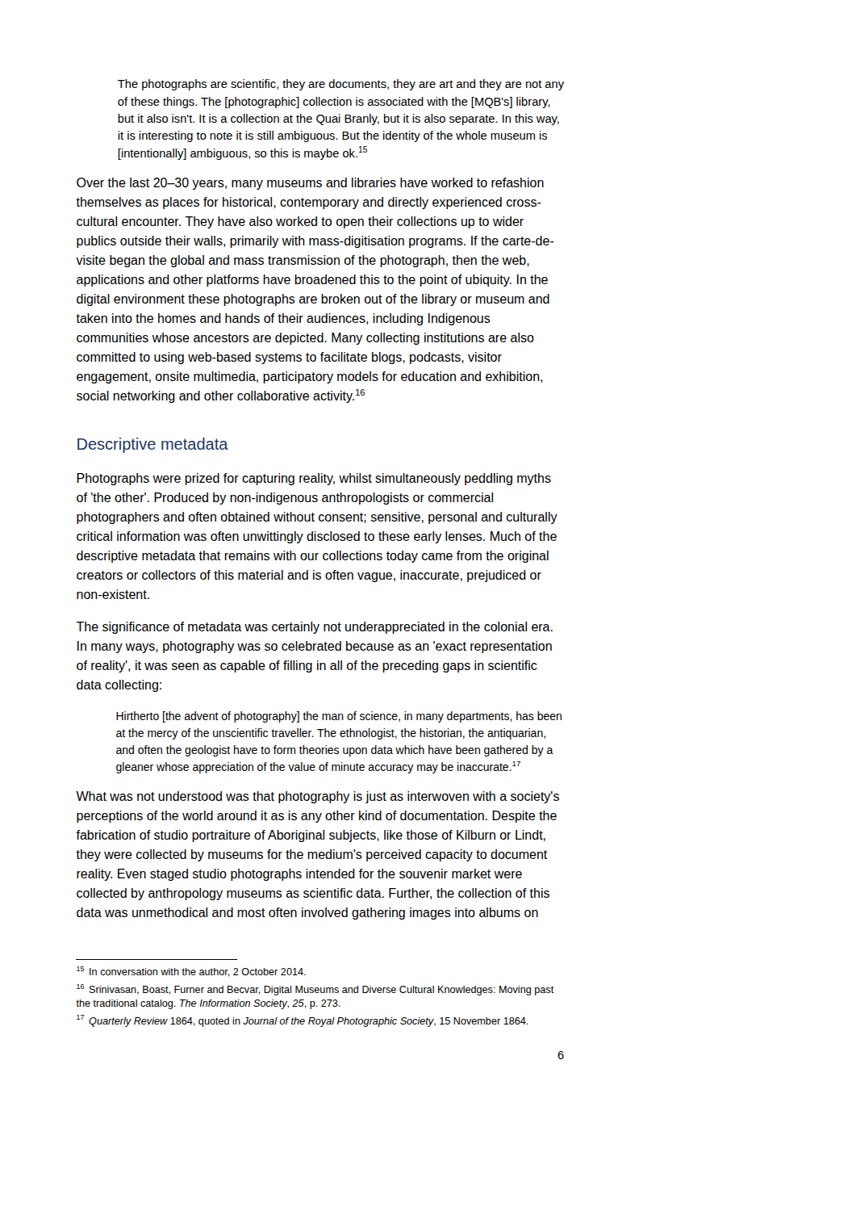The photographs are scientific, they are documents, they are art and they are not any of these things. The [photographic] collection is associated with the [MQB's] library, but it also isn't. It is a collection at the Quai Branly, but it is also separate. In this way, it is interesting to note it is still ambiguous. But the identity of the whole museum is [intentionally] ambiguous, so this is maybe ok.15
Over the last 20–30 years, many museums and libraries have worked to refashion themselves as places for historical, contemporary and directly experienced cross-cultural encounter. They have also worked to open their collections up to wider publics outside their walls, primarily with mass-digitisation programs. If the carte-de-visite began the global and mass transmission of the photograph, then the web, applications and other platforms have broadened this to the point of ubiquity. In the digital environment these photographs are broken out of the library or museum and taken into the homes and hands of their audiences, including Indigenous communities whose ancestors are depicted. Many collecting institutions are also committed to using web-based systems to facilitate blogs, podcasts, visitor engagement, onsite multimedia, participatory models for education and exhibition, social networking and other collaborative activity.16
Descriptive metadata
Photographs were prized for capturing reality, whilst simultaneously peddling myths of 'the other'. Produced by non-indigenous anthropologists or commercial photographers and often obtained without consent; sensitive, personal and culturally critical information was often unwittingly disclosed to these early lenses. Much of the descriptive metadata that remains with our collections today came from the original creators or collectors of this material and is often vague, inaccurate, prejudiced or non-existent.
The significance of metadata was certainly not underappreciated in the colonial era. In many ways, photography was so celebrated because as an 'exact representation of reality', it was seen as capable of filling in all of the preceding gaps in scientific data collecting:
Hirtherto [the advent of photography] the man of science, in many departments, has been at the mercy of the unscientific traveller. The ethnologist, the historian, the antiquarian, and often the geologist have to form theories upon data which have been gathered by a gleaner whose appreciation of the value of minute accuracy may be inaccurate.17
What was not understood was that photography is just as interwoven with a society's perceptions of the world around it as is any other kind of documentation. Despite the fabrication of studio portraiture of Aboriginal subjects, like those of Kilburn or Lindt, they were collected by museums for the medium's perceived capacity to document reality. Even staged studio photographs intended for the souvenir market were collected by anthropology museums as scientific data. Further, the collection of this data was unmethodical and most often involved gathering images into albums on
15 In conversation with the author, 2 October 2014.
16 Srinivasan, Boast, Furner and Becvar, Digital Museums and Diverse Cultural Knowledges: Moving past the traditional catalog. The Information Society, 25, p. 273.
17 Quarterly Review 1864, quoted in Journal of the Royal Photographic Society, 15 November 1864.
6